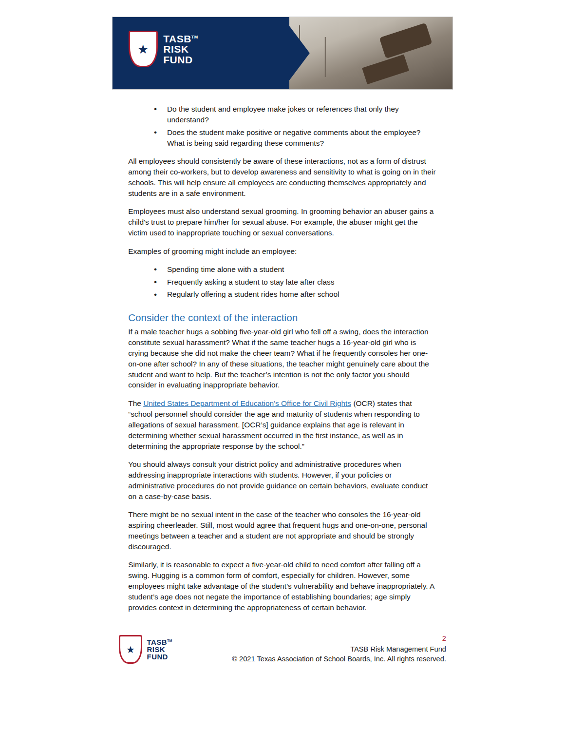★
TASBTM
RISK
FUND
Do the student and employee make jokes or references that only they understand?
Does the student make positive or negative comments about the employee? What is being said regarding these comments?
All employees should consistently be aware of these interactions, not as a form of distrust among their co-workers, but to develop awareness and sensitivity to what is going on in their schools. This will help ensure all employees are conducting themselves appropriately and students are in a safe environment.
Employees must also understand sexual grooming. In grooming behavior an abuser gains a child's trust to prepare him/her for sexual abuse. For example, the abuser might get the victim used to inappropriate touching or sexual conversations.
Examples of grooming might include an employee:
Spending time alone with a student
Frequently asking a student to stay late after class
Regularly offering a student rides home after school
Consider the context of the interaction
If a male teacher hugs a sobbing five-year-old girl who fell off a swing, does the interaction constitute sexual harassment? What if the same teacher hugs a 16-year-old girl who is crying because she did not make the cheer team? What if he frequently consoles her one-on-one after school? In any of these situations, the teacher might genuinely care about the student and want to help. But the teacher’s intention is not the only factor you should consider in evaluating inappropriate behavior.
The United States Department of Education's Office for Civil Rights (OCR) states that “school personnel should consider the age and maturity of students when responding to allegations of sexual harassment. [OCR’s] guidance explains that age is relevant in determining whether sexual harassment occurred in the first instance, as well as in determining the appropriate response by the school.”
You should always consult your district policy and administrative procedures when addressing inappropriate interactions with students. However, if your policies or administrative procedures do not provide guidance on certain behaviors, evaluate conduct on a case-by-case basis.
There might be no sexual intent in the case of the teacher who consoles the 16-year-old aspiring cheerleader. Still, most would agree that frequent hugs and one-on-one, personal meetings between a teacher and a student are not appropriate and should be strongly discouraged.
Similarly, it is reasonable to expect a five-year-old child to need comfort after falling off a swing. Hugging is a common form of comfort, especially for children. However, some employees might take advantage of the student’s vulnerability and behave inappropriately. A student’s age does not negate the importance of establishing boundaries; age simply provides context in determining the appropriateness of certain behavior.
★
TASBTM
RISK
FUND
2
TASB Risk Management Fund
© 2021 Texas Association of School Boards, Inc. All rights reserved.